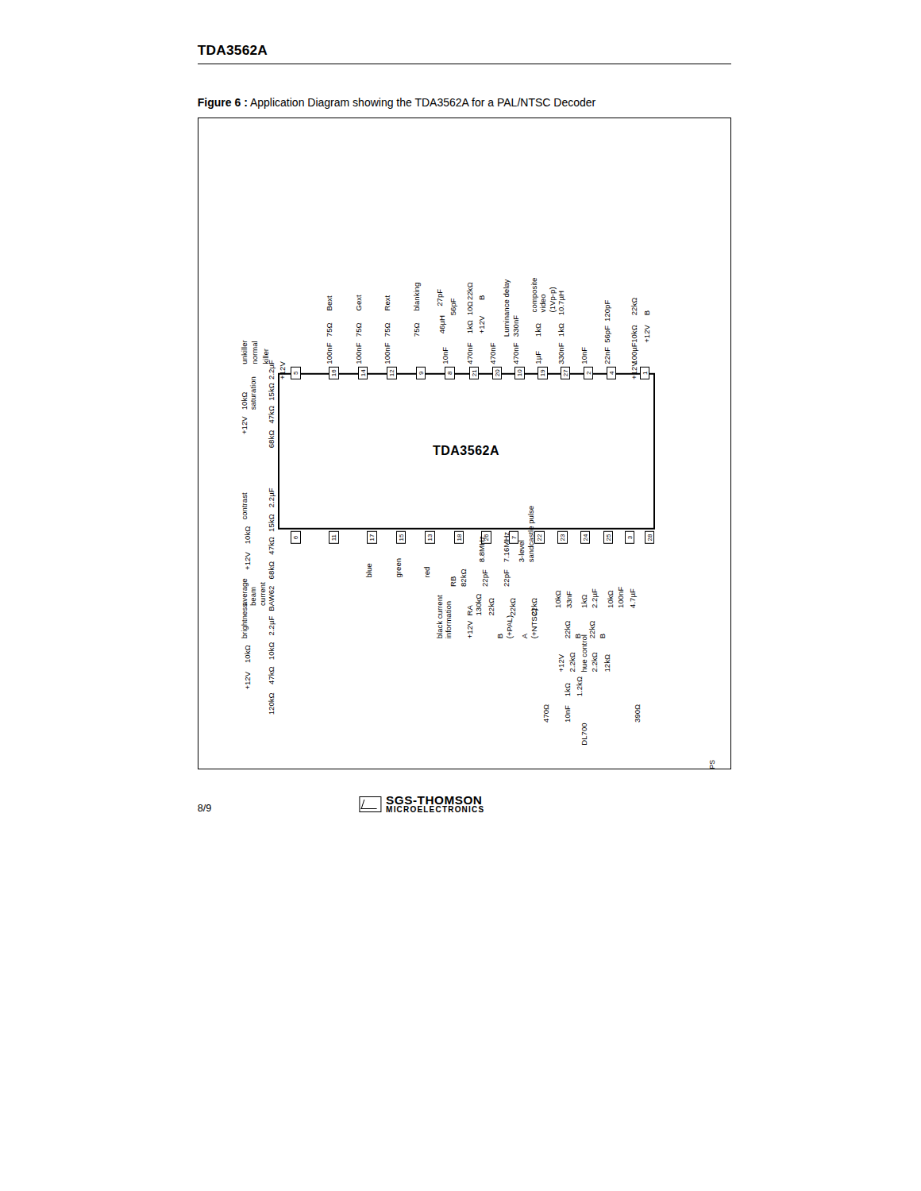TDA3562A
Figure 6 : Application Diagram showing the TDA3562A for a PAL/NTSC Decoder
TDA3562A
6
11
17
15
13
18
26
7
22
23
24
25
3
28
5
16
14
12
9
8
21
20
10
19
27
2
4
1
+12V
10kΩ
brightness
120kΩ
47kΩ
10kΩ
2.2µF
average
beam
current
+12V
10kΩ
contrast
BAW62
68kΩ
47kΩ
15kΩ
2.2µF
+12V
10kΩ
saturation
unkiller
normal
killer
68kΩ
47kΩ
15kΩ
2.2µF
+12V
blue
green
red
black current
information
RB
82kΩ
RA
130kΩ
+12V
22pF
8.8MHz
22kΩ
B
(+PAL)
22kΩ
22pF
7.16MHz
A
(+NTSC)
22kΩ
3-level
sandcastle pulse
470Ω
10nF
DL700
1kΩ
1.2kΩ
+12V
2.2kΩ
hue control
2.2kΩ
12kΩ
22kΩ
B
22kΩ
B
10kΩ
33nF
1kΩ
2.2µF
10kΩ
100nF
4.7µF
390Ω
100nF
75Ω
Bext
100nF
75Ω
Gext
100nF
75Ω
Rext
75Ω
blanking
10nF
46µH
27pF
56pF
470nF
1kΩ
10Ω
22kΩ
+12V
B
470nF
470nF
Luminance delay
330nF
1µF
1kΩ
composite
video
(1Vp-p)
330nF
1kΩ
10.7µH
10nF
22nF
56pF
120pF
+12V
100µF
10kΩ
22kΩ
+12V
B
3562A-08.EPS
8/9
SGS-THOMSON
MICROELECTRONICS